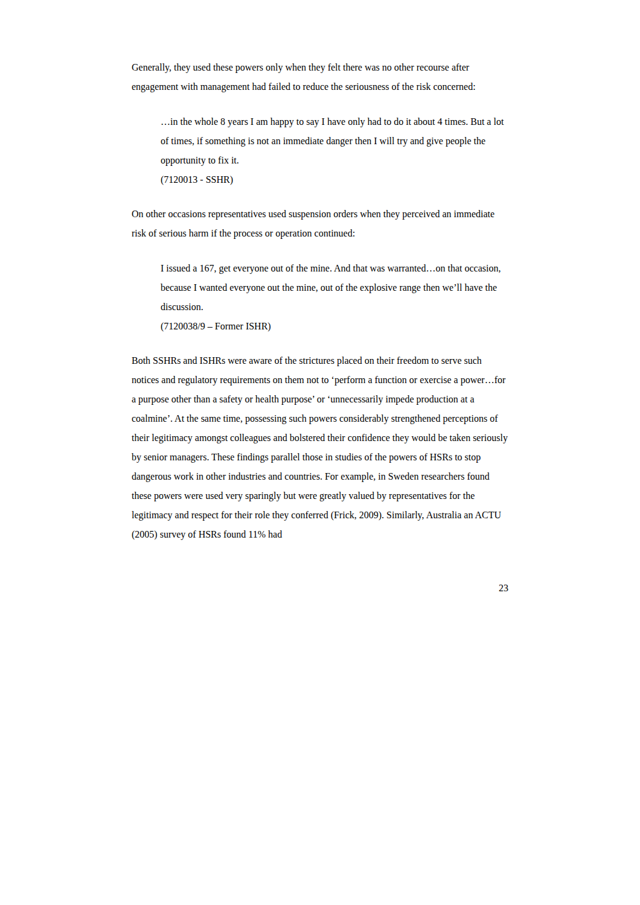Generally, they used these powers only when they felt there was no other recourse after engagement with management had failed to reduce the seriousness of the risk concerned:
…in the whole 8 years I am happy to say I have only had to do it about 4 times. But a lot of times, if something is not an immediate danger then I will try and give people the opportunity to fix it.
(7120013 - SSHR)
On other occasions representatives used suspension orders when they perceived an immediate risk of serious harm if the process or operation continued:
I issued a 167, get everyone out of the mine. And that was warranted…on that occasion, because I wanted everyone out the mine, out of the explosive range then we’ll have the discussion.
(7120038/9 – Former ISHR)
Both SSHRs and ISHRs were aware of the strictures placed on their freedom to serve such notices and regulatory requirements on them not to ‘perform a function or exercise a power…for a purpose other than a safety or health purpose’ or ‘unnecessarily impede production at a coalmine’. At the same time, possessing such powers considerably strengthened perceptions of their legitimacy amongst colleagues and bolstered their confidence they would be taken seriously by senior managers. These findings parallel those in studies of the powers of HSRs to stop dangerous work in other industries and countries. For example, in Sweden researchers found these powers were used very sparingly but were greatly valued by representatives for the legitimacy and respect for their role they conferred (Frick, 2009). Similarly, Australia an ACTU (2005) survey of HSRs found 11% had
23